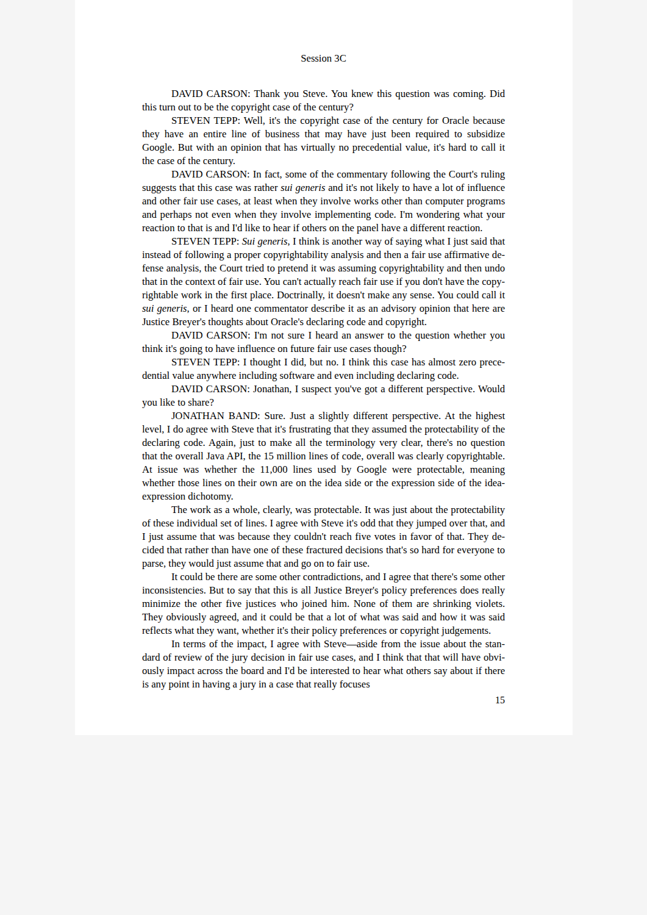Session 3C
DAVID CARSON: Thank you Steve. You knew this question was coming. Did this turn out to be the copyright case of the century?
STEVEN TEPP: Well, it's the copyright case of the century for Oracle because they have an entire line of business that may have just been required to subsidize Google. But with an opinion that has virtually no precedential value, it's hard to call it the case of the century.
DAVID CARSON: In fact, some of the commentary following the Court's ruling suggests that this case was rather sui generis and it's not likely to have a lot of influence and other fair use cases, at least when they involve works other than computer programs and perhaps not even when they involve implementing code. I'm wondering what your reaction to that is and I'd like to hear if others on the panel have a different reaction.
STEVEN TEPP: Sui generis, I think is another way of saying what I just said that instead of following a proper copyrightability analysis and then a fair use affirmative defense analysis, the Court tried to pretend it was assuming copyrightability and then undo that in the context of fair use. You can't actually reach fair use if you don't have the copyrightable work in the first place. Doctrinally, it doesn't make any sense. You could call it sui generis, or I heard one commentator describe it as an advisory opinion that here are Justice Breyer's thoughts about Oracle's declaring code and copyright.
DAVID CARSON: I'm not sure I heard an answer to the question whether you think it's going to have influence on future fair use cases though?
STEVEN TEPP: I thought I did, but no. I think this case has almost zero precedential value anywhere including software and even including declaring code.
DAVID CARSON: Jonathan, I suspect you've got a different perspective. Would you like to share?
JONATHAN BAND: Sure. Just a slightly different perspective. At the highest level, I do agree with Steve that it's frustrating that they assumed the protectability of the declaring code. Again, just to make all the terminology very clear, there's no question that the overall Java API, the 15 million lines of code, overall was clearly copyrightable. At issue was whether the 11,000 lines used by Google were protectable, meaning whether those lines on their own are on the idea side or the expression side of the idea-expression dichotomy.
The work as a whole, clearly, was protectable. It was just about the protectability of these individual set of lines. I agree with Steve it's odd that they jumped over that, and I just assume that was because they couldn't reach five votes in favor of that. They decided that rather than have one of these fractured decisions that's so hard for everyone to parse, they would just assume that and go on to fair use.
It could be there are some other contradictions, and I agree that there's some other inconsistencies. But to say that this is all Justice Breyer's policy preferences does really minimize the other five justices who joined him. None of them are shrinking violets. They obviously agreed, and it could be that a lot of what was said and how it was said reflects what they want, whether it's their policy preferences or copyright judgements.
In terms of the impact, I agree with Steve—aside from the issue about the standard of review of the jury decision in fair use cases, and I think that that will have obviously impact across the board and I'd be interested to hear what others say about if there is any point in having a jury in a case that really focuses
15